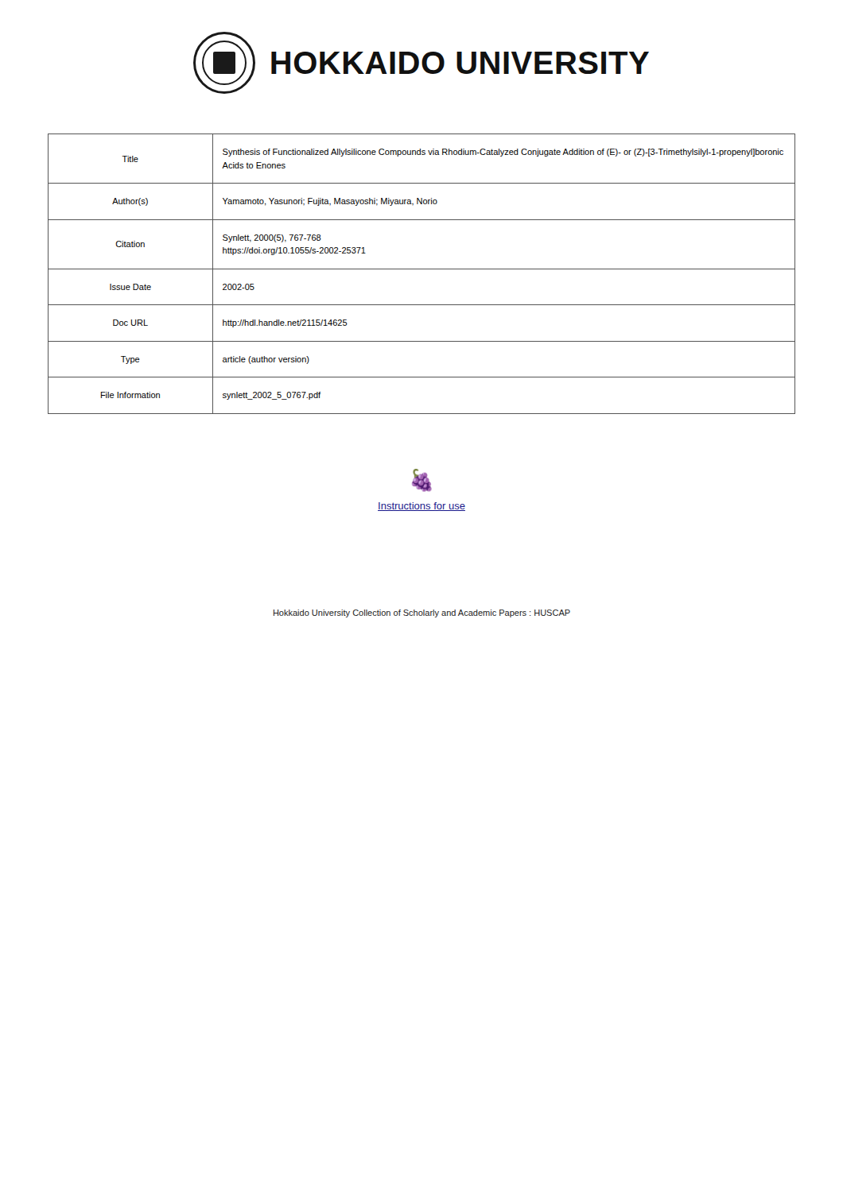HOKKAIDO UNIVERSITY
| Title | Synthesis of Functionalized Allylsilicone Compounds via Rhodium-Catalyzed Conjugate Addition of (E)- or (Z)-[3-Trimethylsilyl-1-propenyl]boronic Acids to Enones |
| Author(s) | Yamamoto, Yasunori; Fujita, Masayoshi; Miyaura, Norio |
| Citation | Synlett, 2000(5), 767-768 https://doi.org/10.1055/s-2002-25371 |
| Issue Date | 2002-05 |
| Doc URL | http://hdl.handle.net/2115/14625 |
| Type | article (author version) |
| File Information | synlett_2002_5_0767.pdf |
🍇
Instructions for use
Hokkaido University Collection of Scholarly and Academic Papers : HUSCAP